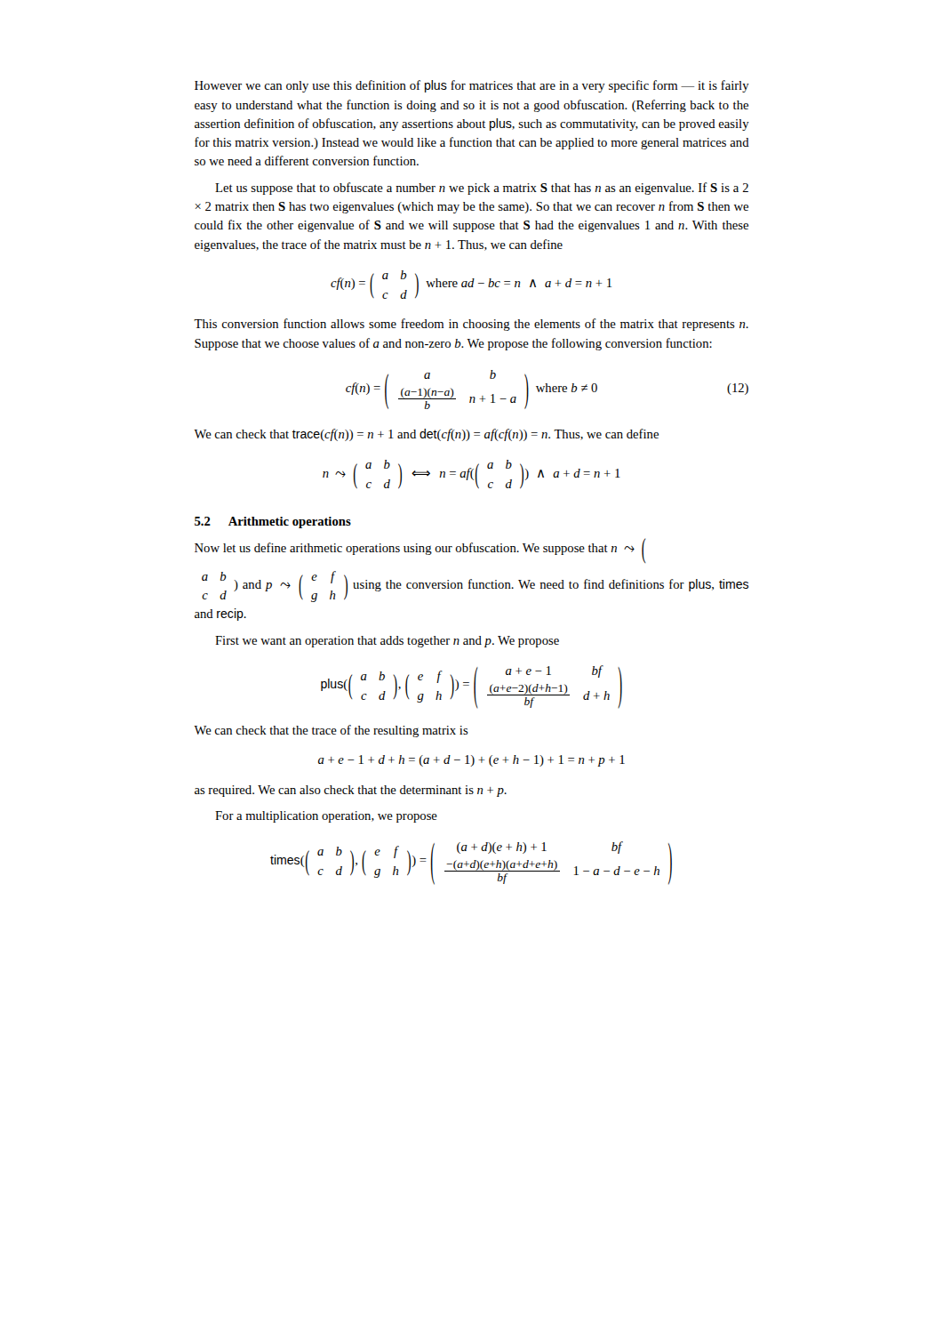However we can only use this definition of plus for matrices that are in a very specific form — it is fairly easy to understand what the function is doing and so it is not a good obfuscation. (Referring back to the assertion definition of obfuscation, any assertions about plus, such as commutativity, can be proved easily for this matrix version.) Instead we would like a function that can be applied to more general matrices and so we need a different conversion function.
Let us suppose that to obfuscate a number n we pick a matrix S that has n as an eigenvalue. If S is a 2 × 2 matrix then S has two eigenvalues (which may be the same). So that we can recover n from S then we could fix the other eigenvalue of S and we will suppose that S had the eigenvalues 1 and n. With these eigenvalues, the trace of the matrix must be n + 1. Thus, we can define
cf(n) = (
| a | b |
| c | d |
) where ad − bc = n ∧ a + d = n + 1
This conversion function allows some freedom in choosing the elements of the matrix that represents n. Suppose that we choose values of a and non-zero b. We propose the following conversion function:
cf(n) = (
| a | b |
| ( a −1)( n − a ) b | n + 1 − a |
) where b ≠ 0 (12)
We can check that trace(cf(n)) = n + 1 and det(cf(n)) = af(cf(n)) = n. Thus, we can define
n ⤳ (
| a | b |
| c | d |
) ⟺ n = af((
| a | b |
| c | d |
)) ∧ a + d = n + 1
5.2 Arithmetic operations
Now let us define arithmetic operations using our obfuscation. We suppose that n ⤳ (
| a | b |
| c | d |
) and p ⤳ (
| e | f |
| g | h |
) using the conversion function. We need to find definitions for plus, times and recip.
First we want an operation that adds together n and p. We propose
plus((
| a | b |
| c | d |
), (
| e | f |
| g | h |
)) = (
| a + e − 1 | bf |
| ( a + e −2)( d + h −1) bf | d + h |
)
We can check that the trace of the resulting matrix is
a + e − 1 + d + h = (a + d − 1) + (e + h − 1) + 1 = n + p + 1
as required. We can also check that the determinant is n + p.
For a multiplication operation, we propose
times((
| a | b |
| c | d |
), (
| e | f |
| g | h |
)) = (
| ( a + d )( e + h ) + 1 | bf |
| −( a + d )( e + h )( a + d + e + h ) bf | 1 − a − d − e − h |
)